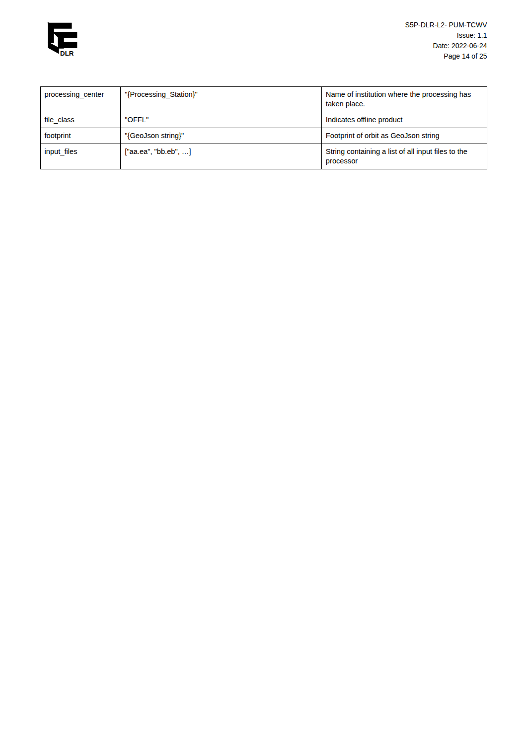DLR
S5P-DLR-L2- PUM-TCWV
Issue: 1.1
Date: 2022-06-24
Page 14 of 25
| processing_center | "{Processing_Station}" | Name of institution where the processing has taken place. |
| file_class | "OFFL" | Indicates offline product |
| footprint | "{GeoJson string}" | Footprint of orbit as GeoJson string |
| input_files | ["aa.ea", "bb.eb", …] | String containing a list of all input files to the processor |